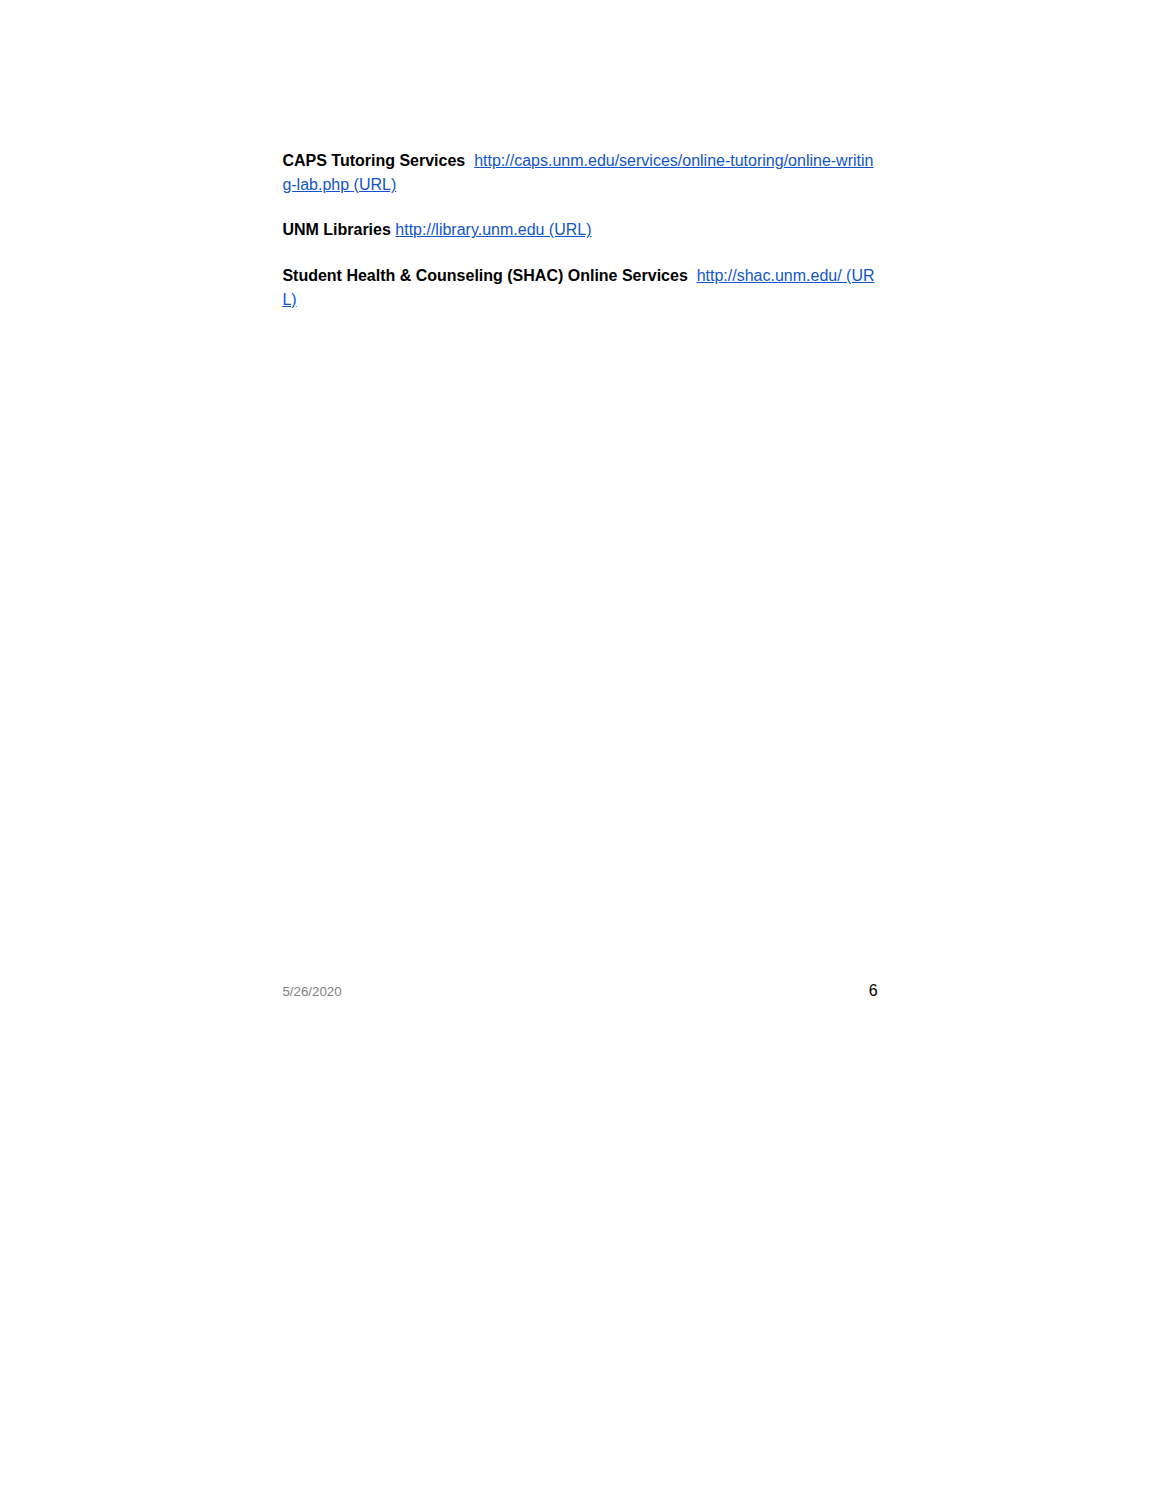CAPS Tutoring Services http://caps.unm.edu/services/online-tutoring/online-writing-lab.php (URL)
UNM Libraries http://library.unm.edu (URL)
Student Health & Counseling (SHAC) Online Services http://shac.unm.edu/ (URL)
5/26/2020 6